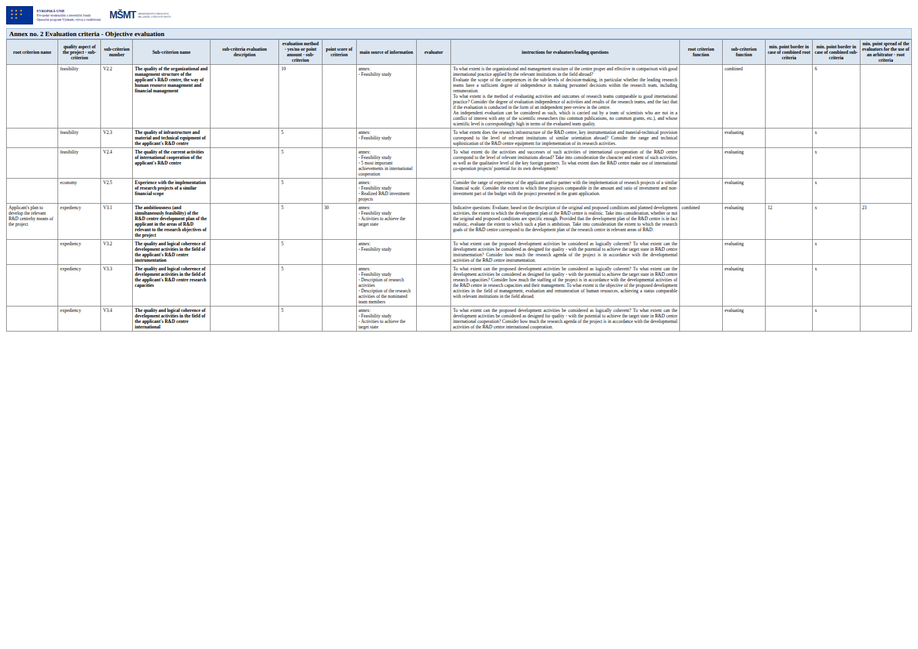EVROPSKÁ UNIE
Evropské strukturální a investiční fondy
Operační program Výzkum, vývoj a vzdělávání
MŠMT
MINISTERSTVO ŠKOLSTVÍ,
MLÁDEŽE A TĚLOVÝCHOVY
Annex no. 2 Evaluation criteria - Objective evaluation
| root criterion name | quality aspect of the project - sub-criterion | sub-criterion number | Sub-criterion name | sub-criteria evaluation description | evaluation method - yes/no or point amount - sub-criterion | point score of criterion | main source of information | evaluator | instructions for evaluators/leading questions | root criterion function | sub-criterion function | min. point border in case of combined root criteria | min. point border in case of combined sub-criteria | min. point spread of the evaluators for the use of an arbitrator - root criteria |
| --- | --- | --- | --- | --- | --- | --- | --- | --- | --- | --- | --- | --- | --- | --- |
| | feasibility | V2.2 | The quality of the organizational and management structure of the applicant's R&D centre, the way of human resource management and financial management | | 10 | | annex: - Feasibility study | | To what extent is the organizational and management structure of the centre proper and effective in comparison with good international practice applied by the relevant institutions in the field abroad? Evaluate the scope of the competences in the sub-levels of decision-making, in particular whether the leading research teams have a sufficient degree of independence in making personnel decisions within the research team, including remuneration. To what extent is the method of evaluating activities and outcomes of research teams comparable to good international practice? Consider the degree of evaluation independence of activities and results of the research teams, and the fact that if the evaluation is conducted in the form of an independent peer-review in the centre. An independent evaluation can be considered as such, which is carried out by a team of scientists who are not in a conflict of interest with any of the scientific researchers (no common publications, no common grants, etc.), and whose scientific level is correspondingly high in terms of the evaluated team quality. | | combined | | 6 | |
| | feasibility | V2.3 | The quality of infrastructure and material and technical equipment of the applicant's R&D centre | | 5 | | annex: - Feasibility study | | To what extent does the research infrastructure of the R&D centre, key instrumentation and material-technical provision correspond to the level of relevant institutions of similar orientation abroad? Consider the range and technical sophistication of the R&D centre equipment for implementation of its research activities. | | evaluating | | x | |
| | feasibility | V2.4 | The quality of the current activities of international cooperation of the applicant's R&D centre | | 5 | | annex: - Feasibility study - 5 most important achievements in international cooperation | | To what extent do the activities and successes of such activities of international co-operation of the R&D centre correspond to the level of relevant institutions abroad? Take into consideration the character and extent of such activities, as well as the qualitative level of the key foreign partners. To what extent does the R&D centre make use of international co-operation projects' potential for its own development? | | evaluating | | x | |
| | economy | V2.5 | Experience with the implementation of research projects of a similar financial scope | | 5 | | annex: - Feasibility study - Realized R&D investment projects | | Consider the range of experience of the applicant and/or partner with the implementation of research projects of a similar financial scale. Consider the extent to which these projects comparable in the amount and ratio of investment and non-investment part of the budget with the project presented in the grant application. | | evaluating | | x | |
| Applicant's plan to develop the relevant R&D centreby means of the project | expediency | V3.1 | The ambitiousness (and simultaneously feasibility) of the R&D centre development plan of the applicant in the areas of R&D relevant to the research objectives of the project | | 5 | 30 | annex: - Feasibility study - Activities to achieve the target state | | Indicative questions: Evaluate, based on the description of the original and proposed conditions and planned development activities, the extent to which the development plan of the R&D centre is realistic. Take into consideration, whether or not the original and proposed conditions are specific enough. Provided that the development plan of the R&D centre is in fact realistic, evaluate the extent to which such a plan is ambitious. Take into consideration the extent to which the research goals of the R&D centre correspond to the development plan of the research centre in relevant areas of R&D. | combined | evaluating | 12 | x | 23 |
| | expediency | V3.2 | The quality and logical coherence of development activities in the field of the applicant's R&D centre instrumentation | | 5 | | annex: - Feasibility study | | To what extent can the proposed development activities be considered as logically coherent? To what extent can the development activities be considered as designed for quality - with the potential to achieve the target state in R&D centre instrumentation? Consider how much the research agenda of the project is in accordance with the developmental activities of the R&D centre instrumentation. | | evaluating | | x | |
| | expediency | V3.3 | The quality and logical coherence of development activities in the field of the applicant's R&D centre research capacities | | 5 | | annex: - Feasibility study - Description of research activities - Description of the research activities of the nominated team members | | To what extent can the proposed development activities be considered as logically coherent? To what extent can the development activities be considered as designed for quality - with the potential to achieve the target state in R&D centre research capacities? Consider how much the staffing of the project is in accordance with the developmental activities of the R&D centre in research capacities and their management. To what extent is the objective of the proposed development activities in the field of management, evaluation and remuneration of human resources, achieving a status comparable with relevant institutions in the field abroad. | | evaluating | | x | |
| | expediency | V3.4 | The quality and logical coherence of development activities in the field of the applicant's R&D centre international | | 5 | | annex: - Feasibility study - Activities to achieve the target state | | To what extent can the proposed development activities be considered as logically coherent? To what extent can the development activities be considered as designed for quality - with the potential to achieve the target state in R&D centre international cooperation? Consider how much the research agenda of the project is in accordance with the developmental activities of the R&D centre international cooperation. | | evaluating | | x | |